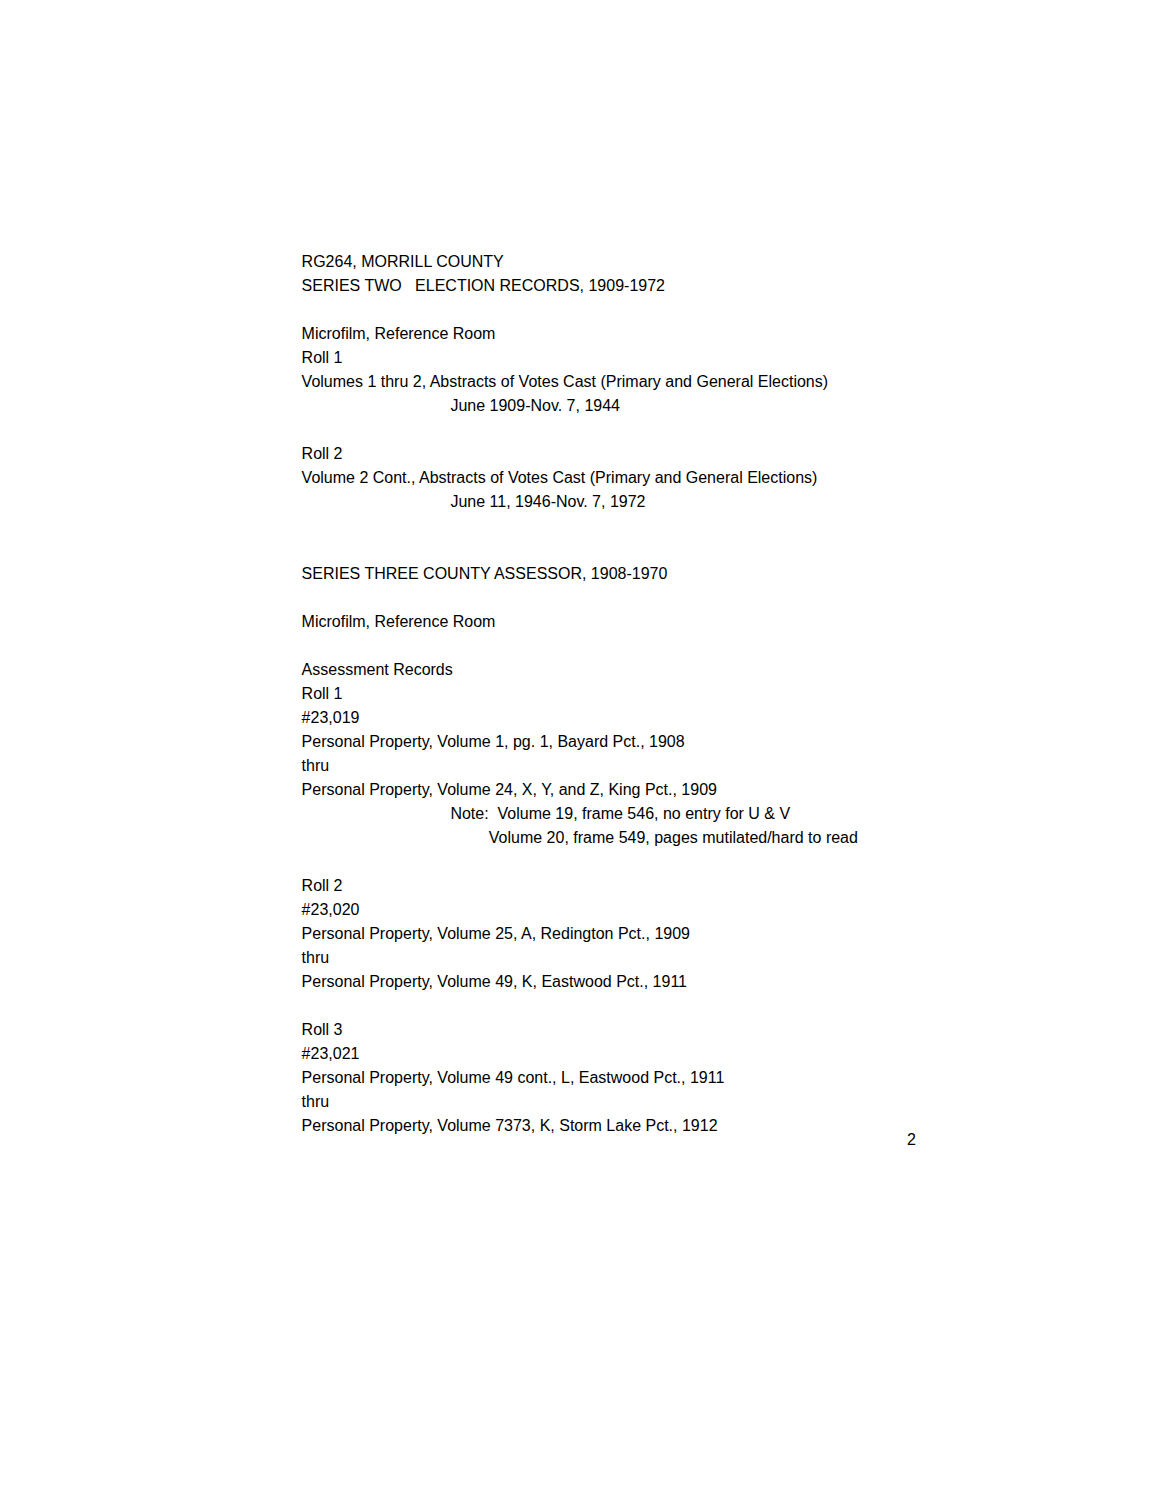RG264, MORRILL COUNTY
SERIES TWO ELECTION RECORDS, 1909-1972
Microfilm, Reference Room
Roll 1
Volumes 1 thru 2, Abstracts of Votes Cast (Primary and General Elections)
June 1909-Nov. 7, 1944
Roll 2
Volume 2 Cont., Abstracts of Votes Cast (Primary and General Elections)
June 11, 1946-Nov. 7, 1972
SERIES THREE COUNTY ASSESSOR, 1908-1970
Microfilm, Reference Room
Assessment Records
Roll 1
#23,019
Personal Property, Volume 1, pg. 1, Bayard Pct., 1908
thru
Personal Property, Volume 24, X, Y, and Z, King Pct., 1909
Note: Volume 19, frame 546, no entry for U & V
Volume 20, frame 549, pages mutilated/hard to read
Roll 2
#23,020
Personal Property, Volume 25, A, Redington Pct., 1909
thru
Personal Property, Volume 49, K, Eastwood Pct., 1911
Roll 3
#23,021
Personal Property, Volume 49 cont., L, Eastwood Pct., 1911
thru
Personal Property, Volume 7373, K, Storm Lake Pct., 1912
2